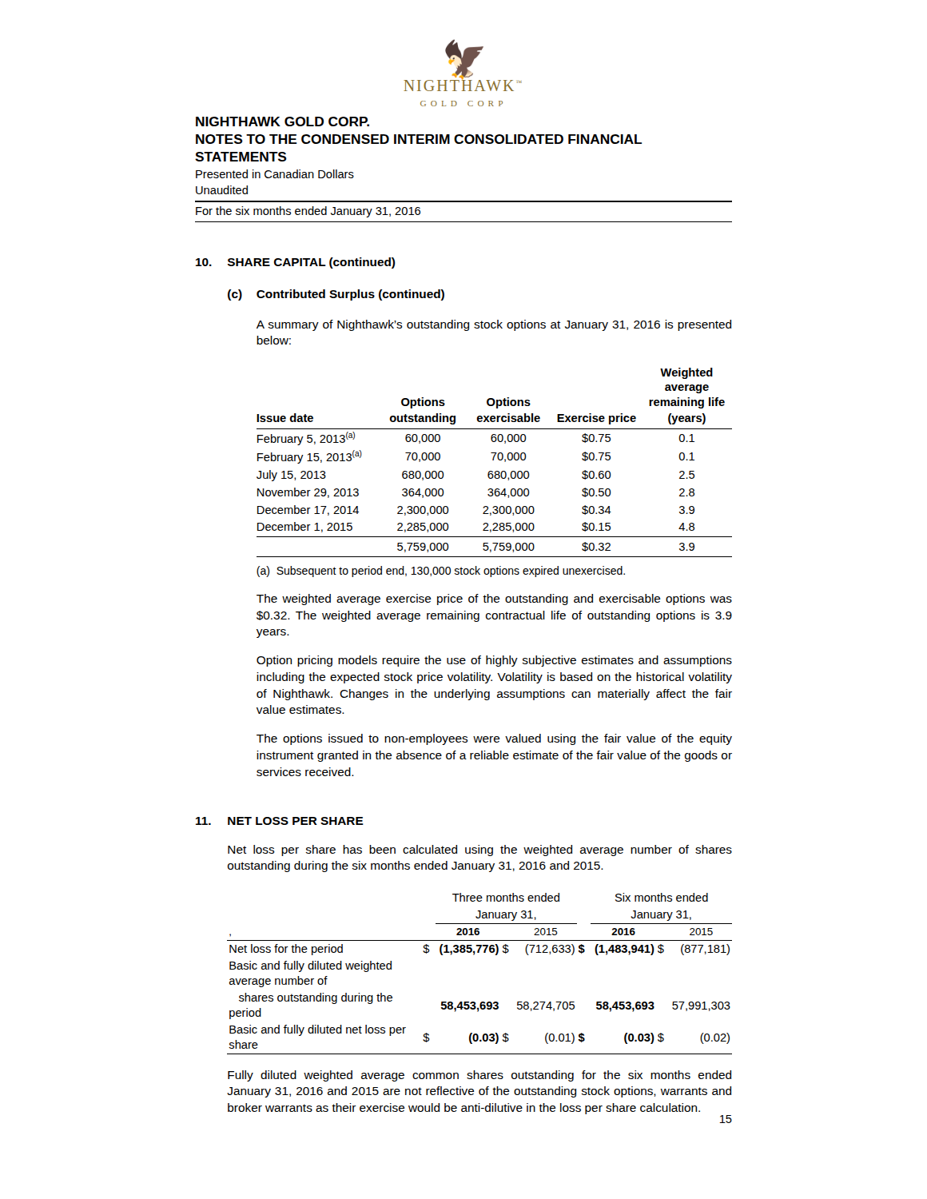🦅
NIGHTHAWK™
GOLD CORP
NIGHTHAWK GOLD CORP.
NOTES TO THE CONDENSED INTERIM CONSOLIDATED FINANCIAL STATEMENTS
Presented in Canadian Dollars
Unaudited
For the six months ended January 31, 2016
10.
SHARE CAPITAL (continued)
(c)
Contributed Surplus (continued)
A summary of Nighthawk’s outstanding stock options at January 31, 2016 is presented below:
| | | | | Weighted average |
| --- | --- | --- | --- | --- |
| | Options | Options | | remaining life |
| Issue date | outstanding | exercisable | Exercise price | (years) |
| February 5, 2013 (a) | 60,000 | 60,000 | $0.75 | 0.1 |
| February 15, 2013 (a) | 70,000 | 70,000 | $0.75 | 0.1 |
| July 15, 2013 | 680,000 | 680,000 | $0.60 | 2.5 |
| November 29, 2013 | 364,000 | 364,000 | $0.50 | 2.8 |
| December 17, 2014 | 2,300,000 | 2,300,000 | $0.34 | 3.9 |
| December 1, 2015 | 2,285,000 | 2,285,000 | $0.15 | 4.8 |
| | 5,759,000 | 5,759,000 | $0.32 | 3.9 |
(a) Subsequent to period end, 130,000 stock options expired unexercised.
The weighted average exercise price of the outstanding and exercisable options was $0.32. The weighted average remaining contractual life of outstanding options is 3.9 years.
Option pricing models require the use of highly subjective estimates and assumptions including the expected stock price volatility. Volatility is based on the historical volatility of Nighthawk. Changes in the underlying assumptions can materially affect the fair value estimates.
The options issued to non-employees were valued using the fair value of the equity instrument granted in the absence of a reliable estimate of the fair value of the goods or services received.
11.
NET LOSS PER SHARE
Net loss per share has been calculated using the weighted average number of shares outstanding during the six months ended January 31, 2016 and 2015.
| | | Three months ended | | Six months ended |
| | | January 31, | | January 31, |
| , | | 2016 | | 2015 | | 2016 | | 2015 |
| Net loss for the period | $ | (1,385,776) | $ | (712,633) | $ | (1,483,941) | $ | (877,181) |
| Basic and fully diluted weighted average number of | | | | | | | | |
| shares outstanding during the period | | 58,453,693 | | 58,274,705 | | 58,453,693 | | 57,991,303 |
| Basic and fully diluted net loss per share | $ | (0.03) | $ | (0.01) | $ | (0.03) | $ | (0.02) |
Fully diluted weighted average common shares outstanding for the six months ended January 31, 2016 and 2015 are not reflective of the outstanding stock options, warrants and broker warrants as their exercise would be anti-dilutive in the loss per share calculation.
15